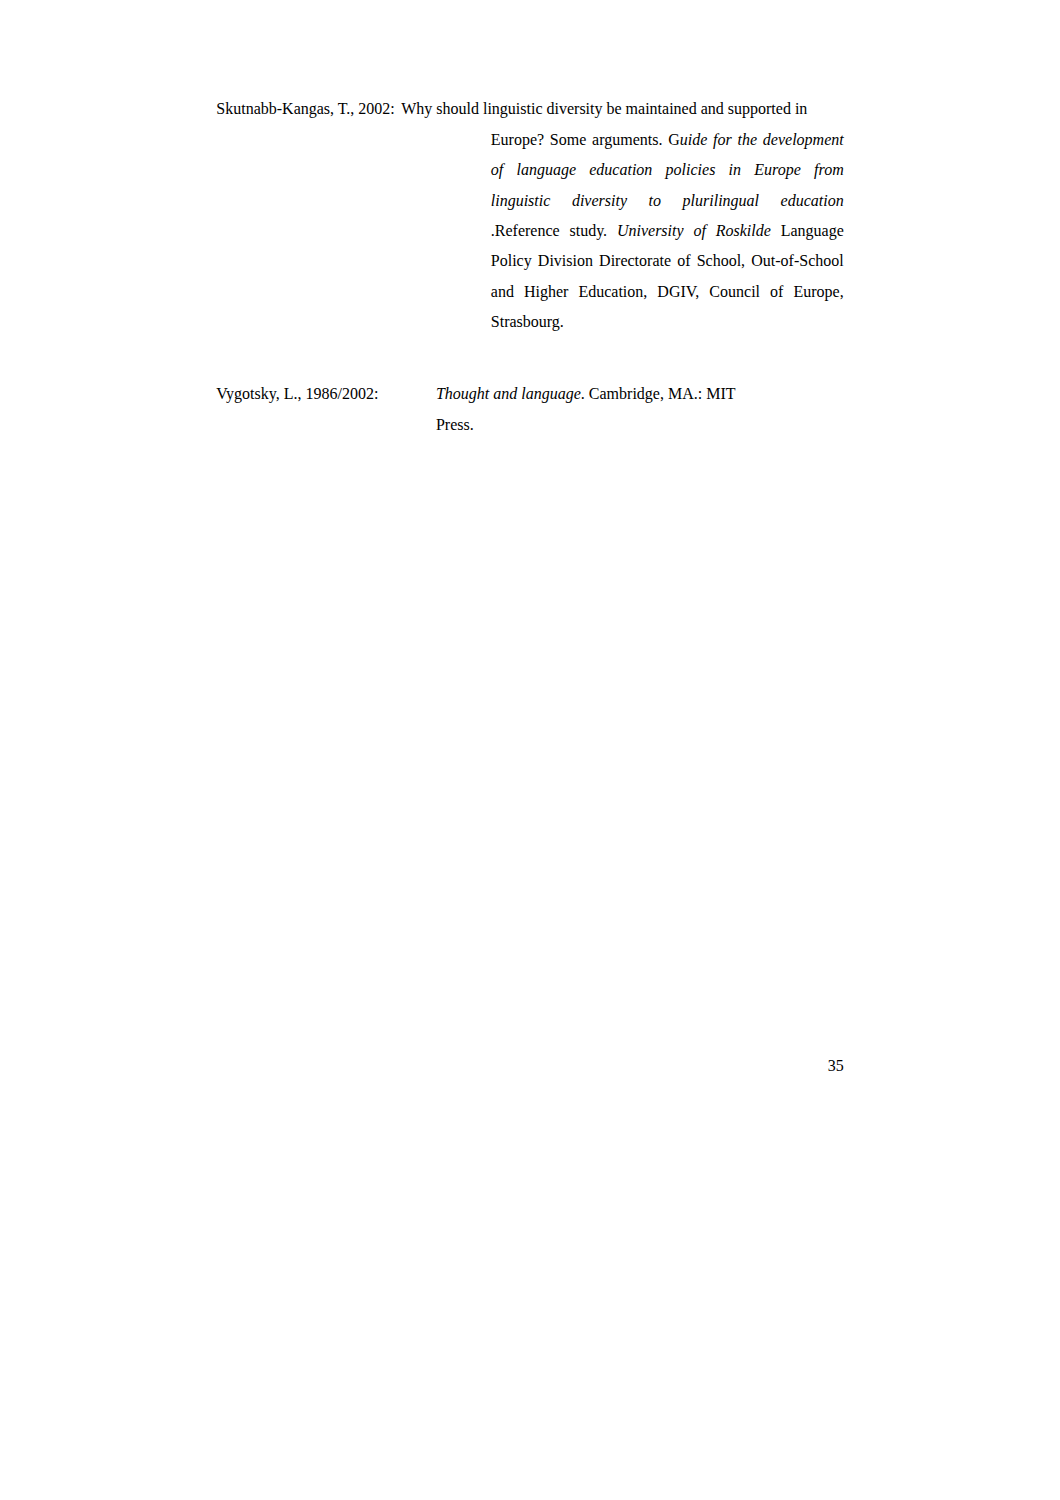Skutnabb-Kangas, T., 2002:
Why should linguistic diversity be maintained and supported in
Europe? Some arguments. Guide for the development of language education policies in Europe from linguistic diversity to plurilingual education .Reference study. University of Roskilde Language Policy Division Directorate of School, Out-of-School and Higher Education, DGIV, Council of Europe, Strasbourg.
Vygotsky, L., 1986/2002:
Thought and language. Cambridge, MA.: MIT
Press.
35